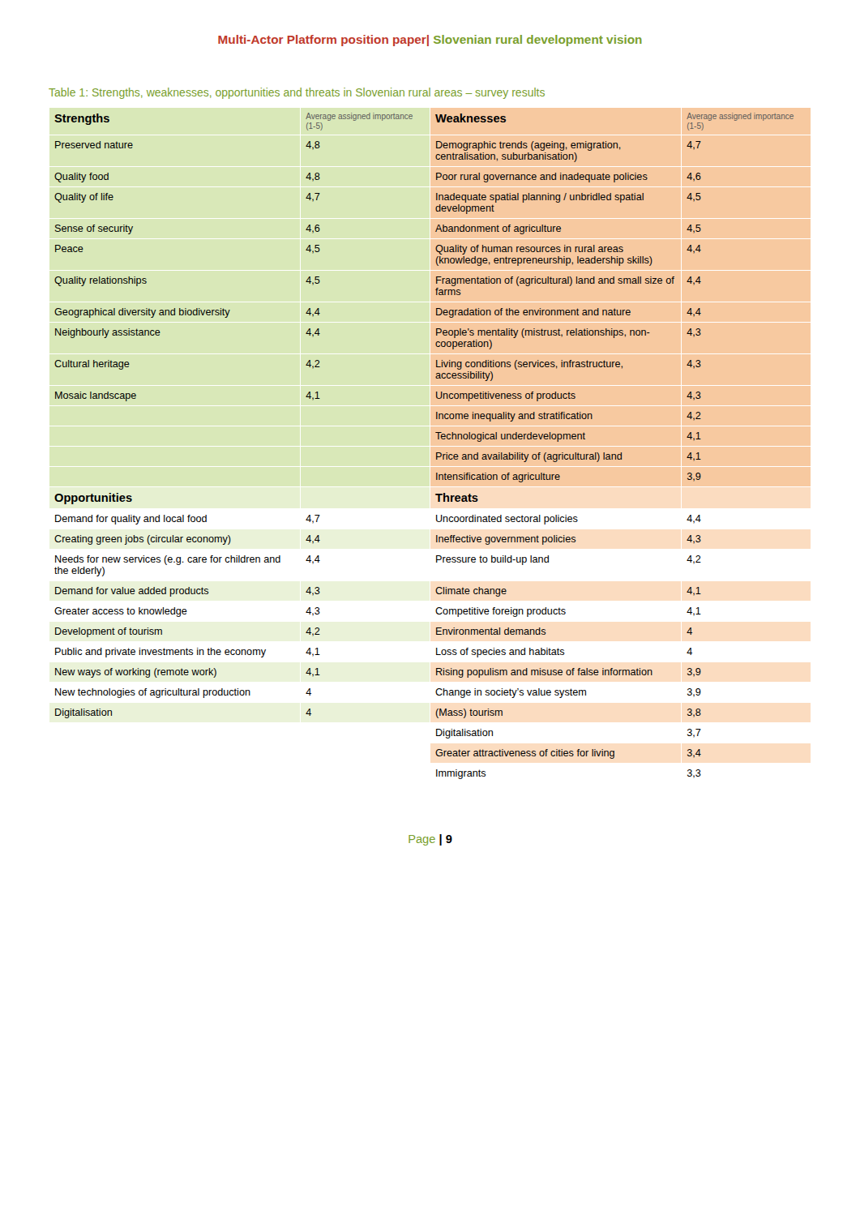Multi-Actor Platform position paper| Slovenian rural development vision
Table 1: Strengths, weaknesses, opportunities and threats in Slovenian rural areas – survey results
| Strengths | Average assigned importance (1-5) | Weaknesses | Average assigned importance (1-5) |
| Preserved nature | 4,8 | Demographic trends (ageing, emigration, centralisation, suburbanisation) | 4,7 |
| Quality food | 4,8 | Poor rural governance and inadequate policies | 4,6 |
| Quality of life | 4,7 | Inadequate spatial planning / unbridled spatial development | 4,5 |
| Sense of security | 4,6 | Abandonment of agriculture | 4,5 |
| Peace | 4,5 | Quality of human resources in rural areas (knowledge, entrepreneurship, leadership skills) | 4,4 |
| Quality relationships | 4,5 | Fragmentation of (agricultural) land and small size of farms | 4,4 |
| Geographical diversity and biodiversity | 4,4 | Degradation of the environment and nature | 4,4 |
| Neighbourly assistance | 4,4 | People's mentality (mistrust, relationships, non-cooperation) | 4,3 |
| Cultural heritage | 4,2 | Living conditions (services, infrastructure, accessibility) | 4,3 |
| Mosaic landscape | 4,1 | Uncompetitiveness of products | 4,3 |
| | | Income inequality and stratification | 4,2 |
| | | Technological underdevelopment | 4,1 |
| | | Price and availability of (agricultural) land | 4,1 |
| | | Intensification of agriculture | 3,9 |
| Opportunities | | Threats | |
| Demand for quality and local food | 4,7 | Uncoordinated sectoral policies | 4,4 |
| Creating green jobs (circular economy) | 4,4 | Ineffective government policies | 4,3 |
| Needs for new services (e.g. care for children and the elderly) | 4,4 | Pressure to build-up land | 4,2 |
| Demand for value added products | 4,3 | Climate change | 4,1 |
| Greater access to knowledge | 4,3 | Competitive foreign products | 4,1 |
| Development of tourism | 4,2 | Environmental demands | 4 |
| Public and private investments in the economy | 4,1 | Loss of species and habitats | 4 |
| New ways of working (remote work) | 4,1 | Rising populism and misuse of false information | 3,9 |
| New technologies of agricultural production | 4 | Change in society’s value system | 3,9 |
| Digitalisation | 4 | (Mass) tourism | 3,8 |
| | | Digitalisation | 3,7 |
| | | Greater attractiveness of cities for living | 3,4 |
| | | Immigrants | 3,3 |
Page | 9